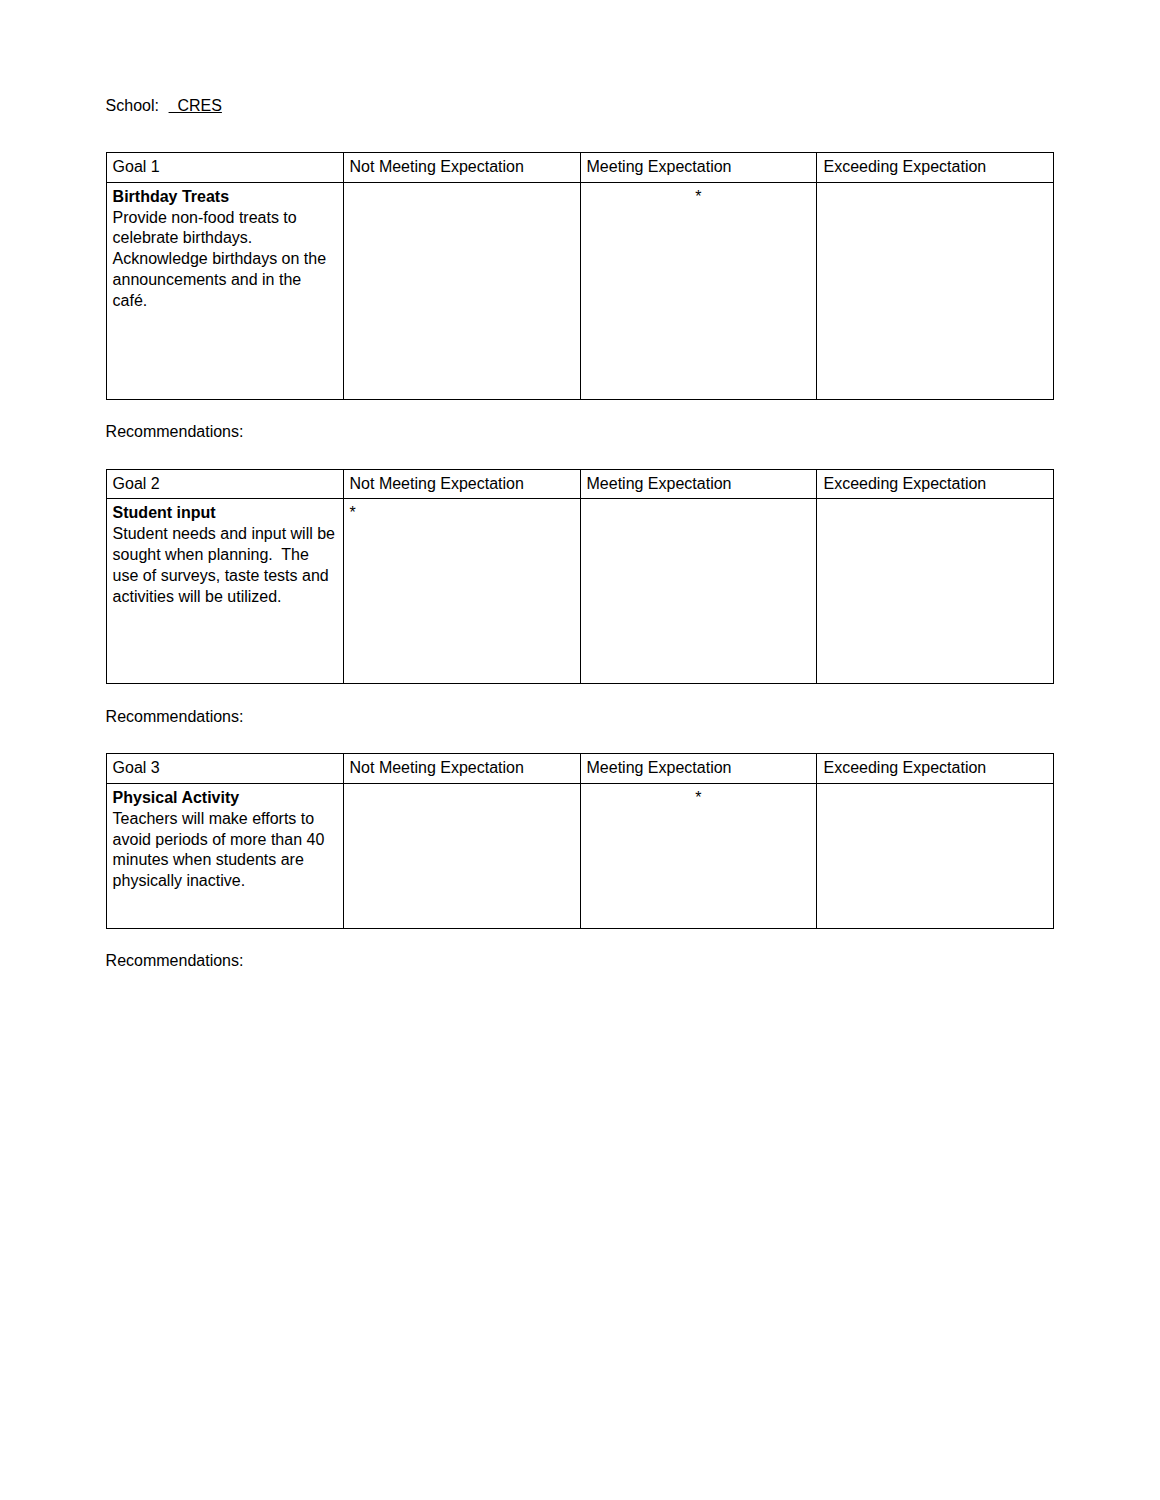School: CRES
| Goal 1 | Not Meeting Expectation | Meeting Expectation | Exceeding Expectation |
| Birthday Treats Provide non-food treats to celebrate birthdays. Acknowledge birthdays on the announcements and in the café. | | * | |
Recommendations:
| Goal 2 | Not Meeting Expectation | Meeting Expectation | Exceeding Expectation |
| Student input Student needs and input will be sought when planning. The use of surveys, taste tests and activities will be utilized. | * | | |
Recommendations:
| Goal 3 | Not Meeting Expectation | Meeting Expectation | Exceeding Expectation |
| Physical Activity Teachers will make efforts to avoid periods of more than 40 minutes when students are physically inactive. | | * | |
Recommendations: